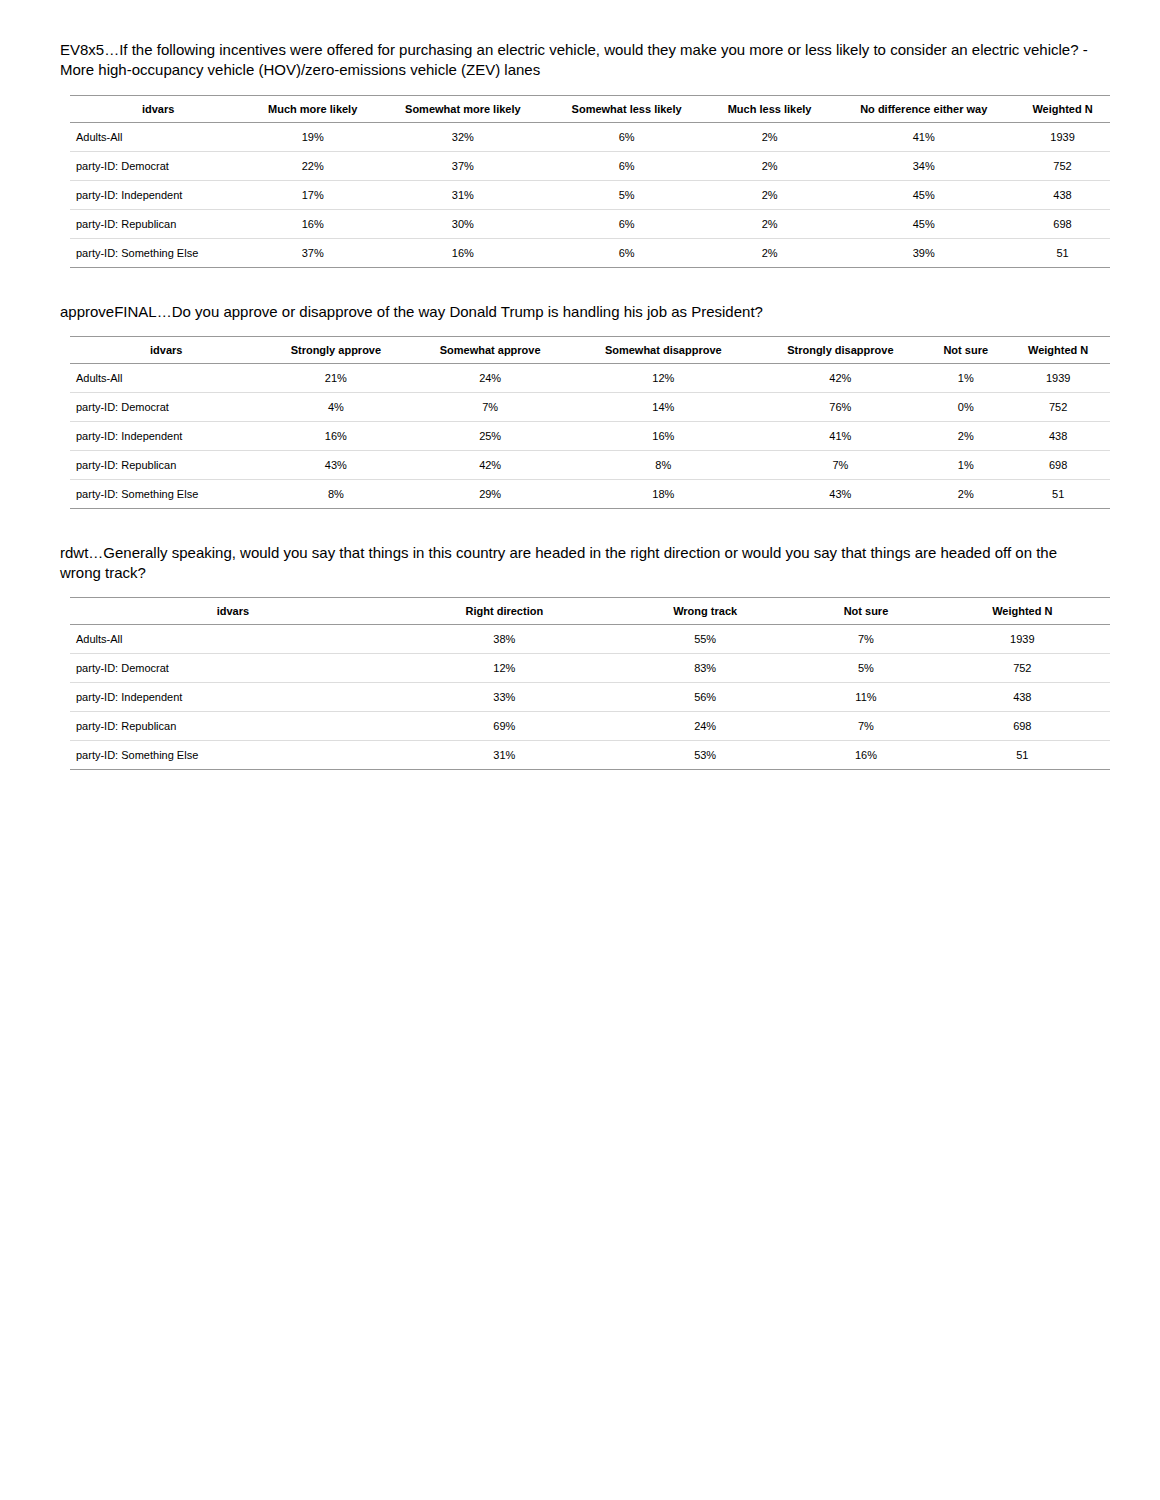EV8x5…If the following incentives were offered for purchasing an electric vehicle, would they make you more or less likely to consider an electric vehicle? - More high-occupancy vehicle (HOV)/zero-emissions vehicle (ZEV) lanes
| idvars | Much more likely | Somewhat more likely | Somewhat less likely | Much less likely | No difference either way | Weighted N |
| --- | --- | --- | --- | --- | --- | --- |
| Adults-All | 19% | 32% | 6% | 2% | 41% | 1939 |
| party-ID: Democrat | 22% | 37% | 6% | 2% | 34% | 752 |
| party-ID: Independent | 17% | 31% | 5% | 2% | 45% | 438 |
| party-ID: Republican | 16% | 30% | 6% | 2% | 45% | 698 |
| party-ID: Something Else | 37% | 16% | 6% | 2% | 39% | 51 |
approveFINAL…Do you approve or disapprove of the way Donald Trump is handling his job as President?
| idvars | Strongly approve | Somewhat approve | Somewhat disapprove | Strongly disapprove | Not sure | Weighted N |
| --- | --- | --- | --- | --- | --- | --- |
| Adults-All | 21% | 24% | 12% | 42% | 1% | 1939 |
| party-ID: Democrat | 4% | 7% | 14% | 76% | 0% | 752 |
| party-ID: Independent | 16% | 25% | 16% | 41% | 2% | 438 |
| party-ID: Republican | 43% | 42% | 8% | 7% | 1% | 698 |
| party-ID: Something Else | 8% | 29% | 18% | 43% | 2% | 51 |
rdwt…Generally speaking, would you say that things in this country are headed in the right direction or would you say that things are headed off on the wrong track?
| idvars | Right direction | Wrong track | Not sure | Weighted N |
| --- | --- | --- | --- | --- |
| Adults-All | 38% | 55% | 7% | 1939 |
| party-ID: Democrat | 12% | 83% | 5% | 752 |
| party-ID: Independent | 33% | 56% | 11% | 438 |
| party-ID: Republican | 69% | 24% | 7% | 698 |
| party-ID: Something Else | 31% | 53% | 16% | 51 |